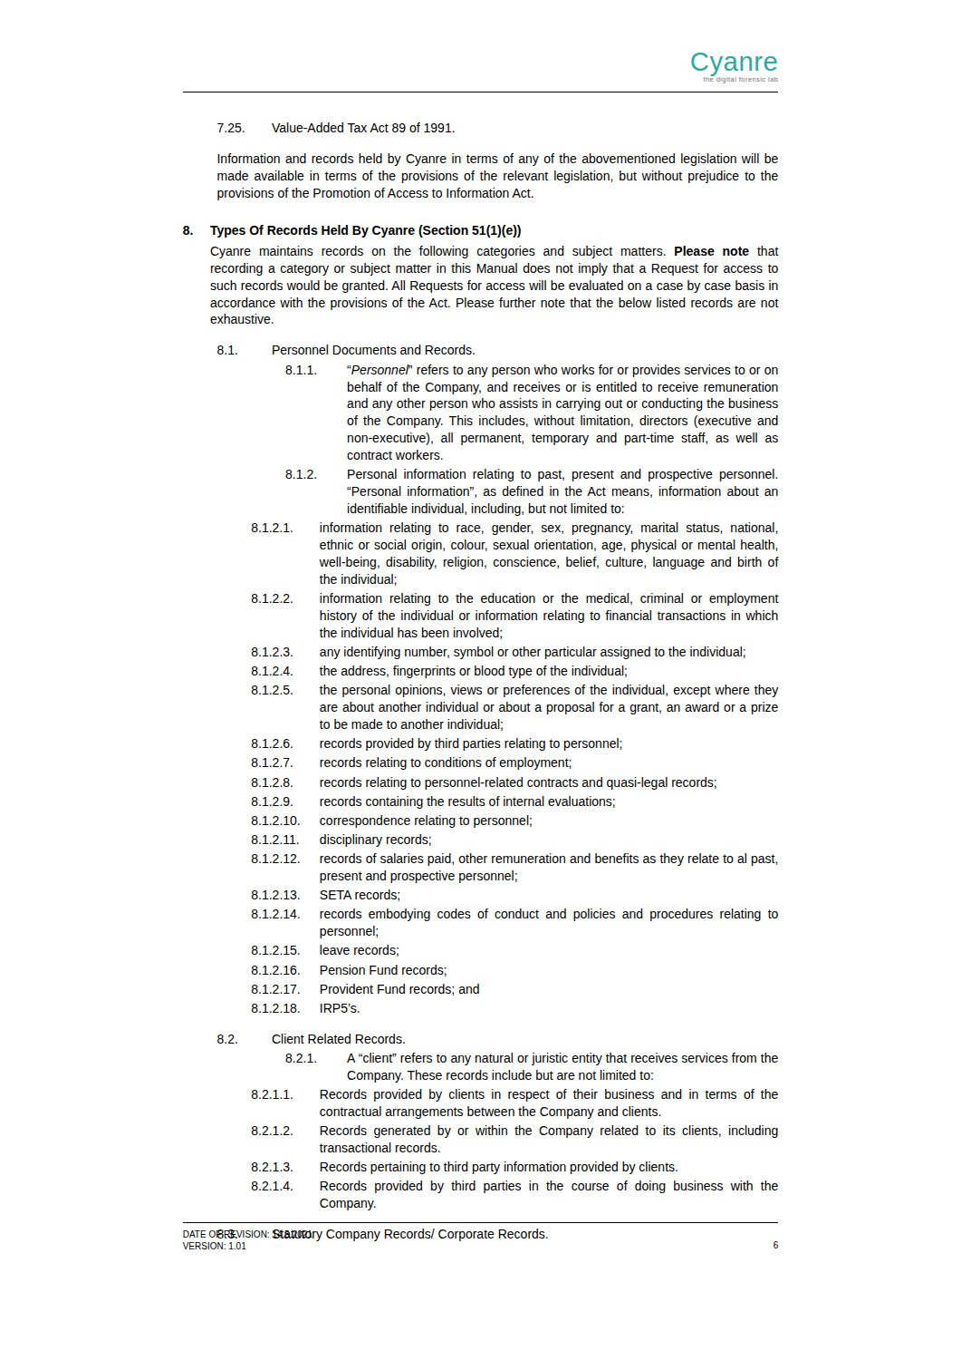Cyanre
the digital forensic lab
7.25.
Value-Added Tax Act 89 of 1991.
Information and records held by Cyanre in terms of any of the abovementioned legislation will be made available in terms of the provisions of the relevant legislation, but without prejudice to the provisions of the Promotion of Access to Information Act.
8.
Types Of Records Held By Cyanre (Section 51(1)(e))
Cyanre maintains records on the following categories and subject matters. Please note that recording a category or subject matter in this Manual does not imply that a Request for access to such records would be granted. All Requests for access will be evaluated on a case by case basis in accordance with the provisions of the Act. Please further note that the below listed records are not exhaustive.
8.1.
Personnel Documents and Records.
8.1.1.
“Personnel” refers to any person who works for or provides services to or on behalf of the Company, and receives or is entitled to receive remuneration and any other person who assists in carrying out or conducting the business of the Company. This includes, without limitation, directors (executive and non-executive), all permanent, temporary and part-time staff, as well as contract workers.
8.1.2.
Personal information relating to past, present and prospective personnel. “Personal information”, as defined in the Act means, information about an identifiable individual, including, but not limited to:
8.1.2.1.
information relating to race, gender, sex, pregnancy, marital status, national, ethnic or social origin, colour, sexual orientation, age, physical or mental health, well-being, disability, religion, conscience, belief, culture, language and birth of the individual;
8.1.2.2.
information relating to the education or the medical, criminal or employment history of the individual or information relating to financial transactions in which the individual has been involved;
8.1.2.3.
any identifying number, symbol or other particular assigned to the individual;
8.1.2.4.
the address, fingerprints or blood type of the individual;
8.1.2.5.
the personal opinions, views or preferences of the individual, except where they are about another individual or about a proposal for a grant, an award or a prize to be made to another individual;
8.1.2.6.
records provided by third parties relating to personnel;
8.1.2.7.
records relating to conditions of employment;
8.1.2.8.
records relating to personnel-related contracts and quasi-legal records;
8.1.2.9.
records containing the results of internal evaluations;
8.1.2.10.
correspondence relating to personnel;
8.1.2.11.
disciplinary records;
8.1.2.12.
records of salaries paid, other remuneration and benefits as they relate to al past, present and prospective personnel;
8.1.2.13.
SETA records;
8.1.2.14.
records embodying codes of conduct and policies and procedures relating to personnel;
8.1.2.15.
leave records;
8.1.2.16.
Pension Fund records;
8.1.2.17.
Provident Fund records; and
8.1.2.18.
IRP5’s.
8.2.
Client Related Records.
8.2.1.
A “client” refers to any natural or juristic entity that receives services from the Company. These records include but are not limited to:
8.2.1.1.
Records provided by clients in respect of their business and in terms of the contractual arrangements between the Company and clients.
8.2.1.2.
Records generated by or within the Company related to its clients, including transactional records.
8.2.1.3.
Records pertaining to third party information provided by clients.
8.2.1.4.
Records provided by third parties in the course of doing business with the Company.
8.3.
Statutory Company Records/ Corporate Records.
DATE OF REVISION: 14.5.2021
VERSION: 1.01
6